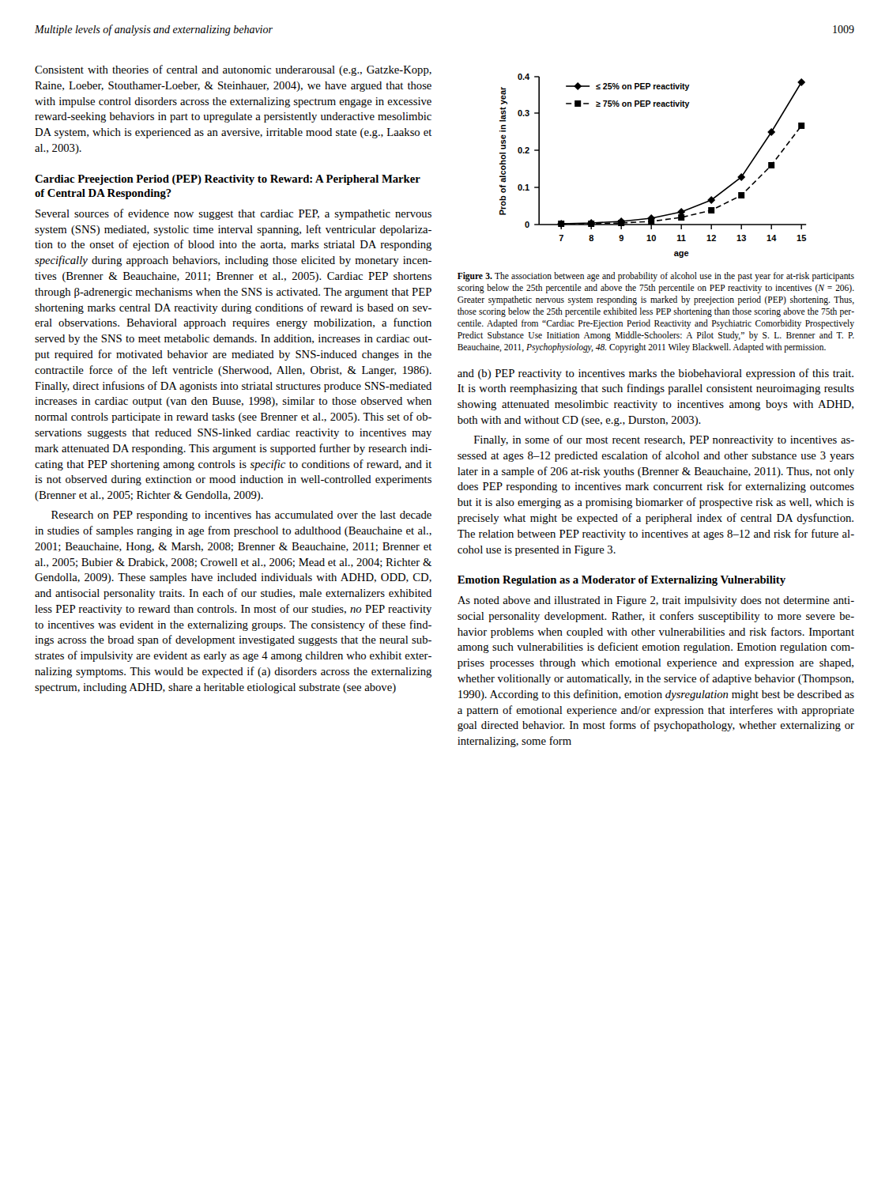Multiple levels of analysis and externalizing behavior 1009
Consistent with theories of central and autonomic underarousal (e.g., Gatzke-Kopp, Raine, Loeber, Stouthamer-Loeber, & Steinhauer, 2004), we have argued that those with impulse control disorders across the externalizing spectrum engage in excessive reward-seeking behaviors in part to upregulate a persistently underactive mesolimbic DA system, which is experienced as an aversive, irritable mood state (e.g., Laakso et al., 2003).
Cardiac Preejection Period (PEP) Reactivity to Reward: A Peripheral Marker of Central DA Responding?
Several sources of evidence now suggest that cardiac PEP, a sympathetic nervous system (SNS) mediated, systolic time interval spanning, left ventricular depolarization to the onset of ejection of blood into the aorta, marks striatal DA responding specifically during approach behaviors, including those elicited by monetary incentives (Brenner & Beauchaine, 2011; Brenner et al., 2005). Cardiac PEP shortens through β-adrenergic mechanisms when the SNS is activated. The argument that PEP shortening marks central DA reactivity during conditions of reward is based on several observations. Behavioral approach requires energy mobilization, a function served by the SNS to meet metabolic demands. In addition, increases in cardiac output required for motivated behavior are mediated by SNS-induced changes in the contractile force of the left ventricle (Sherwood, Allen, Obrist, & Langer, 1986). Finally, direct infusions of DA agonists into striatal structures produce SNS-mediated increases in cardiac output (van den Buuse, 1998), similar to those observed when normal controls participate in reward tasks (see Brenner et al., 2005). This set of observations suggests that reduced SNS-linked cardiac reactivity to incentives may mark attenuated DA responding. This argument is supported further by research indicating that PEP shortening among controls is specific to conditions of reward, and it is not observed during extinction or mood induction in well-controlled experiments (Brenner et al., 2005; Richter & Gendolla, 2009).
Research on PEP responding to incentives has accumulated over the last decade in studies of samples ranging in age from preschool to adulthood (Beauchaine et al., 2001; Beauchaine, Hong, & Marsh, 2008; Brenner & Beauchaine, 2011; Brenner et al., 2005; Bubier & Drabick, 2008; Crowell et al., 2006; Mead et al., 2004; Richter & Gendolla, 2009). These samples have included individuals with ADHD, ODD, CD, and antisocial personality traits. In each of our studies, male externalizers exhibited less PEP reactivity to reward than controls. In most of our studies, no PEP reactivity to incentives was evident in the externalizing groups. The consistency of these findings across the broad span of development investigated suggests that the neural substrates of impulsivity are evident as early as age 4 among children who exhibit externalizing symptoms. This would be expected if (a) disorders across the externalizing spectrum, including ADHD, share a heritable etiological substrate (see above)
0 0.1 0.2 0.3 0.4 Prob of alcohol use in last year 7 8 9 10 11 12 13 14 15 age ≤ 25% on PEP reactivity ≥ 75% on PEP reactivity
Figure 3. The association between age and probability of alcohol use in the past year for at-risk participants scoring below the 25th percentile and above the 75th percentile on PEP reactivity to incentives (N = 206). Greater sympathetic nervous system responding is marked by preejection period (PEP) shortening. Thus, those scoring below the 25th percentile exhibited less PEP shortening than those scoring above the 75th percentile. Adapted from “Cardiac Pre-Ejection Period Reactivity and Psychiatric Comorbidity Prospectively Predict Substance Use Initiation Among Middle-Schoolers: A Pilot Study,” by S. L. Brenner and T. P. Beauchaine, 2011, Psychophysiology, 48. Copyright 2011 Wiley Blackwell. Adapted with permission.
and (b) PEP reactivity to incentives marks the biobehavioral expression of this trait. It is worth reemphasizing that such findings parallel consistent neuroimaging results showing attenuated mesolimbic reactivity to incentives among boys with ADHD, both with and without CD (see, e.g., Durston, 2003).
Finally, in some of our most recent research, PEP nonreactivity to incentives assessed at ages 8–12 predicted escalation of alcohol and other substance use 3 years later in a sample of 206 at-risk youths (Brenner & Beauchaine, 2011). Thus, not only does PEP responding to incentives mark concurrent risk for externalizing outcomes but it is also emerging as a promising biomarker of prospective risk as well, which is precisely what might be expected of a peripheral index of central DA dysfunction. The relation between PEP reactivity to incentives at ages 8–12 and risk for future alcohol use is presented in Figure 3.
Emotion Regulation as a Moderator of Externalizing Vulnerability
As noted above and illustrated in Figure 2, trait impulsivity does not determine antisocial personality development. Rather, it confers susceptibility to more severe behavior problems when coupled with other vulnerabilities and risk factors. Important among such vulnerabilities is deficient emotion regulation. Emotion regulation comprises processes through which emotional experience and expression are shaped, whether volitionally or automatically, in the service of adaptive behavior (Thompson, 1990). According to this definition, emotion dysregulation might best be described as a pattern of emotional experience and/or expression that interferes with appropriate goal directed behavior. In most forms of psychopathology, whether externalizing or internalizing, some form